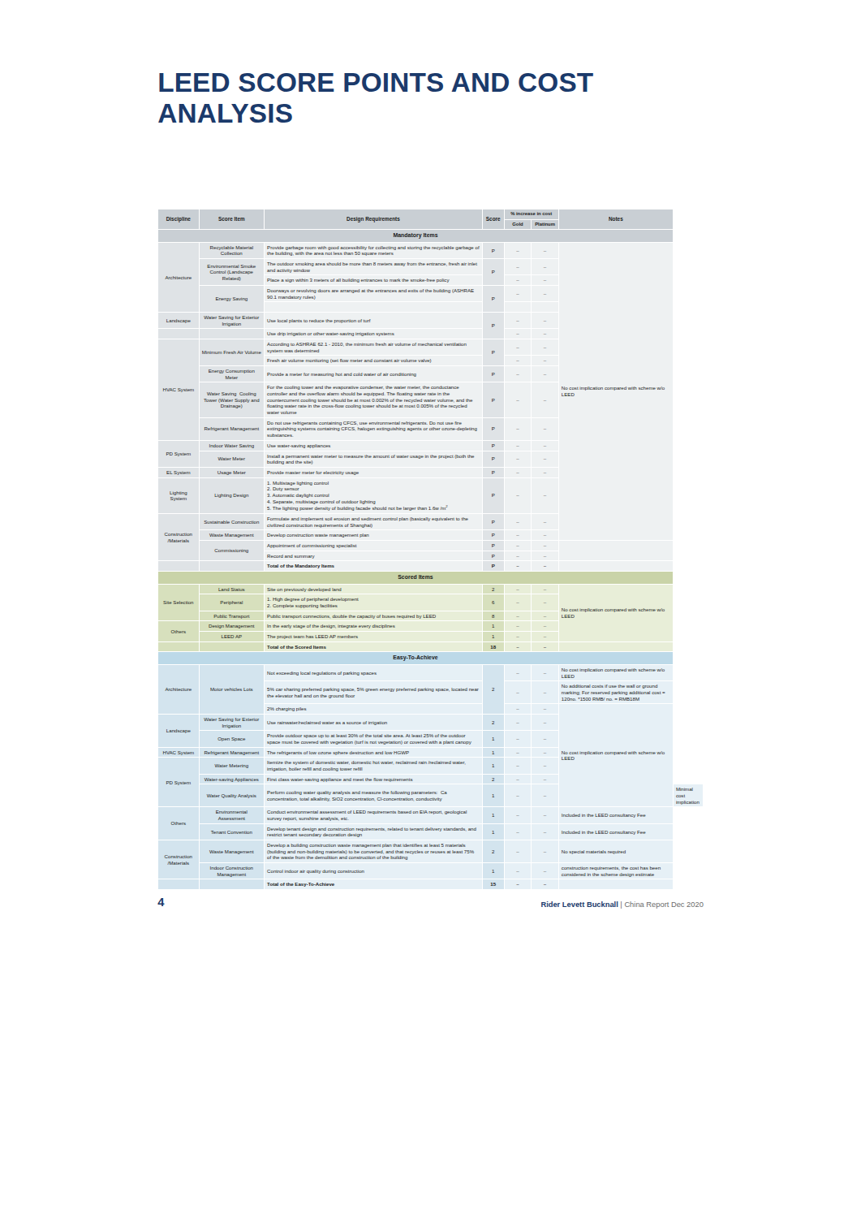LEED SCORE POINTS AND COST ANALYSIS
| Discipline | Score Item | Design Requirements | Score | % increase in cost | Notes |
| --- | --- | --- | --- | --- | --- |
| Gold | Platinum |
| Mandatory Items |
| Architecture | Recyclable Material Collection | Provide garbage room with good accessibility for collecting and storing the recyclable garbage of the building, with the area not less than 50 square meters | P | – | – | No cost implication compared with scheme w/o LEED |
| Environmental Smoke Control (Landscape Related) | The outdoor smoking area should be more than 8 meters away from the entrance, fresh air inlet and activity window | P | – | – |
| Place a sign within 3 meters of all building entrances to mark the smoke-free policy | – | – |
| Energy Saving | Doorways or revolving doors are arranged at the entrances and exits of the building (ASHRAE 90.1 mandatory rules) | P | – | – |
| Landscape | Water Saving for Exterior Irrigation | Use local plants to reduce the proportion of turf | P | – | – |
| | | Use drip irrigation or other water-saving irrigation systems | – | – |
| HVAC System | Minimum Fresh Air Volume | According to ASHRAE 62.1 - 2010, the minimum fresh air volume of mechanical ventilation system was determined | P | – | – |
| Fresh air volume monitoring (set flow meter and constant air volume valve) | – | – |
| Energy Consumption Meter | Provide a meter for measuring hot and cold water of air conditioning | P | – | – |
| Water Saving Cooling Tower (Water Supply and Drainage) | For the cooling tower and the evaporative condenser, the water meter, the conductance controller and the overflow alarm should be equipped. The floating water rate in the countercurrent cooling tower should be at most 0.002% of the recycled water volume, and the floating water rate in the cross-flow cooling tower should be at most 0.005% of the recycled water volume | P | – | – |
| Refrigerant Management | Do not use refrigerants containing CFCS, use environmental refrigerants. Do not use fire extinguishing systems containing CFCS, halogen extinguishing agents or other ozone-depleting substances. | P | – | – |
| PD System | Indoor Water Saving | Use water-saving appliances | P | – | – |
| Water Meter | Install a permanent water meter to measure the amount of water usage in the project (both the building and the site) | P | – | – |
| EL System | Usage Meter | Provide master meter for electricity usage | P | – | – |
| Lighting System | Lighting Design | 1. Multistage lighting control 2. Duty sensor 3. Automatic daylight control 4. Separate, multistage control of outdoor lighting 5. The lighting power density of building facade should not be larger than 1.6w /m 2 | P | – | – |
| Construction /Materials | Sustainable Construction | Formulate and implement soil erosion and sediment control plan (basically equivalent to the civilized construction requirements of Shanghai) | P | – | – |
| Waste Management | Develop construction waste management plan | P | – | – |
| Commissioning | Appointment of commissioning specialist | P | – | – | |
| Record and summary | P | – | – |
| | | Total of the Mandatory Items | P | – | – | |
| Scored Items |
| Site Selection | Land Status | Site on previously developed land | 2 | – | – | No cost implication compared with scheme w/o LEED |
| Peripheral | 1. High degree of peripheral development 2. Complete supporting facilities | 6 | – | – |
| Public Transport | Public transport connections, double the capacity of buses required by LEED | 8 | – | – |
| Others | Design Management | In the early stage of the design, integrate every disciplines | 1 | – | – |
| LEED AP | The project team has LEED AP members | 1 | – | – |
| | | Total of the Scored Items | 18 | – | – | |
| Easy-To-Achieve |
| Architecture | Motor vehicles Lots | Not exceeding local regulations of parking spaces | 2 | – | – | No cost implication compared with scheme w/o LEED |
| 5% car sharing preferred parking space, 5% green energy preferred parking space, located near the elevator hall and on the ground floor | – | – | No additional costs if use the wall or ground marking; For reserved parking additional cost = 120no. *1500 RMB/ no. = RMB18M |
| 2% charging piles | – | – | No cost implication compared with scheme w/o LEED |
| Landscape | Water Saving for Exterior Irrigation | Use rainwater/reclaimed water as a source of irrigation | 2 | – | – |
| Open Space | Provide outdoor space up to at least 30% of the total site area. At least 25% of the outdoor space must be covered with vegetation (turf is not vegetation) or covered with a plant canopy | 1 | – | – |
| HVAC System | Refrigerant Management | The refrigerants of low ozone sphere destruction and low HGWP | 1 | – | – |
| PD System | Water Metering | Itemize the system of domestic water, domestic hot water, reclaimed rain /reclaimed water, irrigation, boiler refill and cooling tower refill | 1 | – | – |
| Water-saving Appliances | First class water-saving appliance and meet the flow requirements | 2 | – | – |
| Water Quality Analysis | Perform cooling water quality analysis and measure the following parameters: Ca concentration, total alkalinity, SiO2 concentration, Cl-concentration, conductivity | 1 | – | – | Minimal cost implication |
| Others | Environmental Assessment | Conduct environmental assessment of LEED requirements based on EIA report, geological survey report, sunshine analysis, etc. | 1 | – | – | Included in the LEED consultancy Fee |
| Tenant Convention | Develop tenant design and construction requirements, related to tenant delivery standards, and restrict tenant secondary decoration design | 1 | – | – | Included in the LEED consultancy Fee |
| Construction /Materials | Waste Management | Develop a building construction waste management plan that identifies at least 5 materials (building and non-building materials) to be converted, and that recycles or reuses at least 75% of the waste from the demolition and construction of the building | 2 | – | – | No special materials required |
| Indoor Construction Management | Control indoor air quality during construction | 1 | – | – | construction requirements, the cost has been considered in the scheme design estimate |
| | | Total of the Easy-To-Achieve | 15 | – | – | |
4
Rider Levett Bucknall | China Report Dec 2020